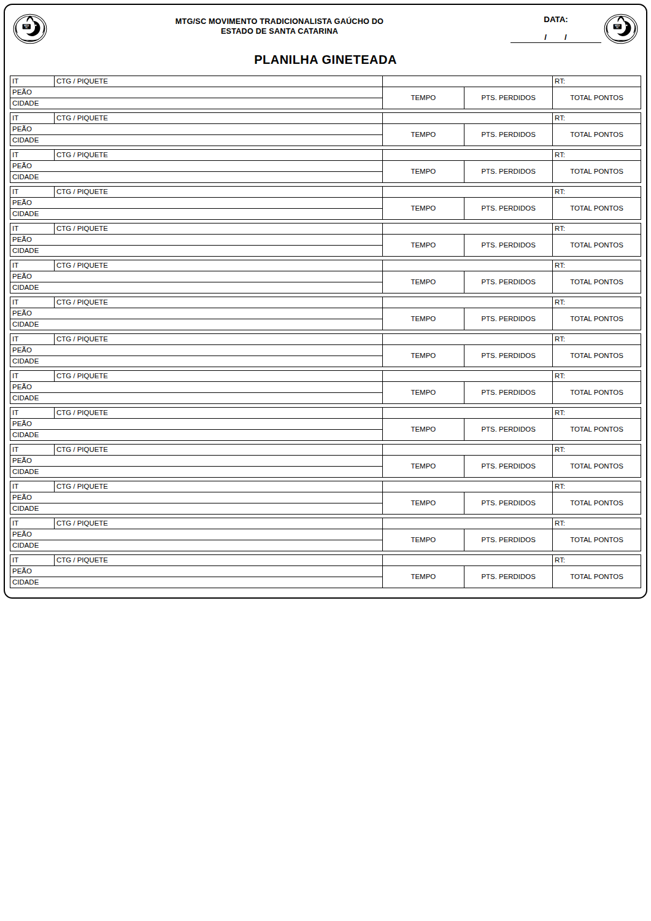MTG SC
MTG/SC MOVIMENTO TRADICIONALISTA GAÚCHO DO
ESTADO DE SANTA CATARINA
DATA:
//
MTG SC
PLANILHA GINETEADA
| IT | CTG / PIQUETE | | RT: |
| PEÃO | TEMPO | PTS. PERDIDOS | TOTAL PONTOS |
| CIDADE |
| IT | CTG / PIQUETE | | RT: |
| PEÃO | TEMPO | PTS. PERDIDOS | TOTAL PONTOS |
| CIDADE |
| IT | CTG / PIQUETE | | RT: |
| PEÃO | TEMPO | PTS. PERDIDOS | TOTAL PONTOS |
| CIDADE |
| IT | CTG / PIQUETE | | RT: |
| PEÃO | TEMPO | PTS. PERDIDOS | TOTAL PONTOS |
| CIDADE |
| IT | CTG / PIQUETE | | RT: |
| PEÃO | TEMPO | PTS. PERDIDOS | TOTAL PONTOS |
| CIDADE |
| IT | CTG / PIQUETE | | RT: |
| PEÃO | TEMPO | PTS. PERDIDOS | TOTAL PONTOS |
| CIDADE |
| IT | CTG / PIQUETE | | RT: |
| PEÃO | TEMPO | PTS. PERDIDOS | TOTAL PONTOS |
| CIDADE |
| IT | CTG / PIQUETE | | RT: |
| PEÃO | TEMPO | PTS. PERDIDOS | TOTAL PONTOS |
| CIDADE |
| IT | CTG / PIQUETE | | RT: |
| PEÃO | TEMPO | PTS. PERDIDOS | TOTAL PONTOS |
| CIDADE |
| IT | CTG / PIQUETE | | RT: |
| PEÃO | TEMPO | PTS. PERDIDOS | TOTAL PONTOS |
| CIDADE |
| IT | CTG / PIQUETE | | RT: |
| PEÃO | TEMPO | PTS. PERDIDOS | TOTAL PONTOS |
| CIDADE |
| IT | CTG / PIQUETE | | RT: |
| PEÃO | TEMPO | PTS. PERDIDOS | TOTAL PONTOS |
| CIDADE |
| IT | CTG / PIQUETE | | RT: |
| PEÃO | TEMPO | PTS. PERDIDOS | TOTAL PONTOS |
| CIDADE |
| IT | CTG / PIQUETE | | RT: |
| PEÃO | TEMPO | PTS. PERDIDOS | TOTAL PONTOS |
| CIDADE |